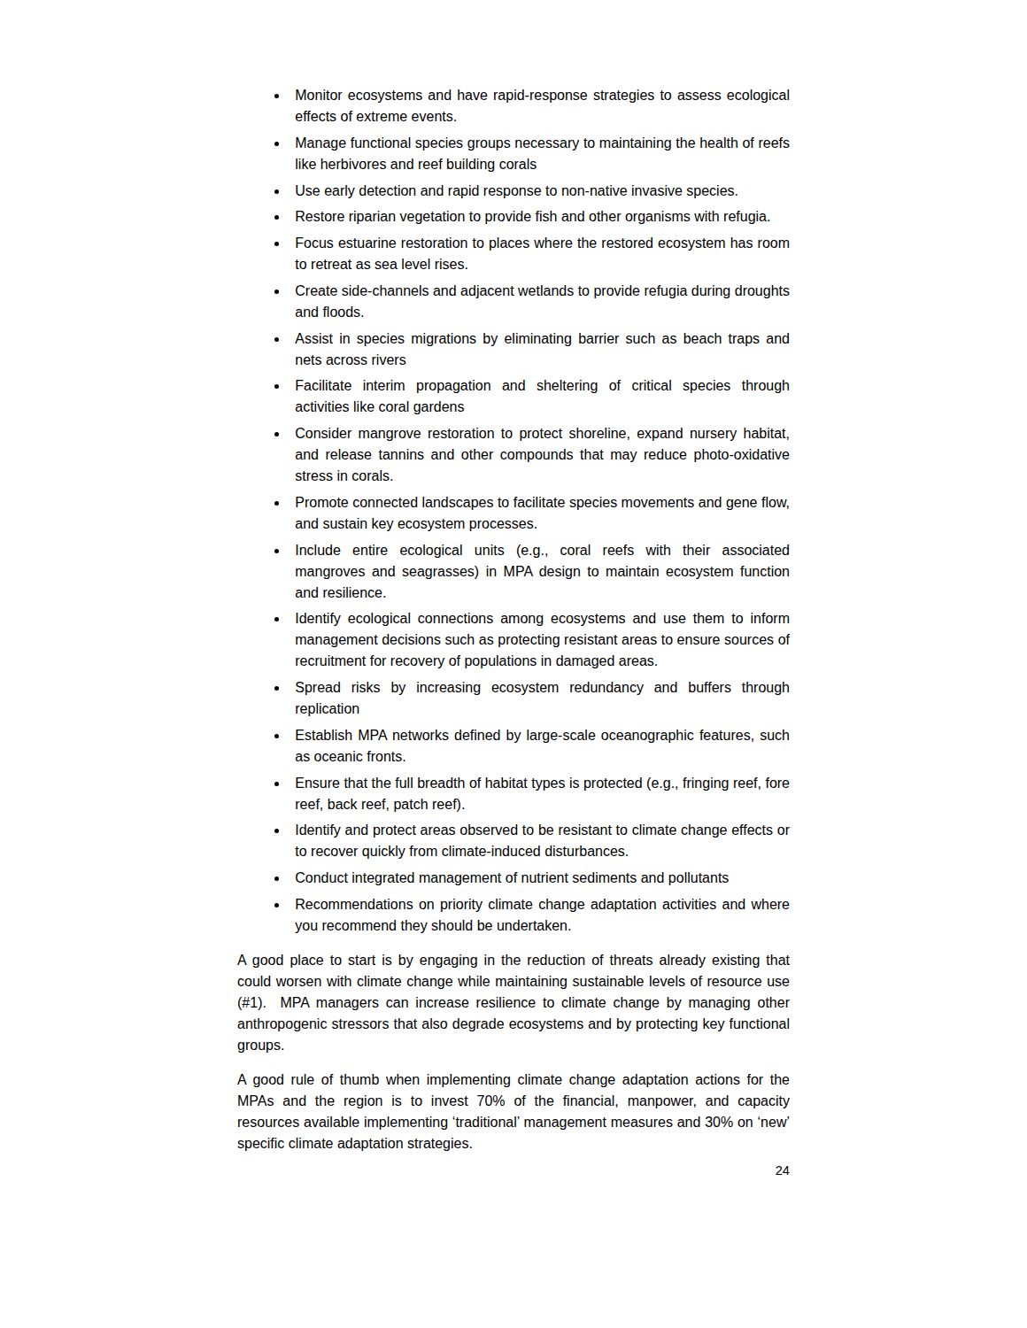Monitor ecosystems and have rapid-response strategies to assess ecological effects of extreme events.
Manage functional species groups necessary to maintaining the health of reefs like herbivores and reef building corals
Use early detection and rapid response to non-native invasive species.
Restore riparian vegetation to provide fish and other organisms with refugia.
Focus estuarine restoration to places where the restored ecosystem has room to retreat as sea level rises.
Create side-channels and adjacent wetlands to provide refugia during droughts and floods.
Assist in species migrations by eliminating barrier such as beach traps and nets across rivers
Facilitate interim propagation and sheltering of critical species through activities like coral gardens
Consider mangrove restoration to protect shoreline, expand nursery habitat, and release tannins and other compounds that may reduce photo-oxidative stress in corals.
Promote connected landscapes to facilitate species movements and gene flow, and sustain key ecosystem processes.
Include entire ecological units (e.g., coral reefs with their associated mangroves and seagrasses) in MPA design to maintain ecosystem function and resilience.
Identify ecological connections among ecosystems and use them to inform management decisions such as protecting resistant areas to ensure sources of recruitment for recovery of populations in damaged areas.
Spread risks by increasing ecosystem redundancy and buffers through replication
Establish MPA networks defined by large-scale oceanographic features, such as oceanic fronts.
Ensure that the full breadth of habitat types is protected (e.g., fringing reef, fore reef, back reef, patch reef).
Identify and protect areas observed to be resistant to climate change effects or to recover quickly from climate-induced disturbances.
Conduct integrated management of nutrient sediments and pollutants
Recommendations on priority climate change adaptation activities and where you recommend they should be undertaken.
A good place to start is by engaging in the reduction of threats already existing that could worsen with climate change while maintaining sustainable levels of resource use (#1). MPA managers can increase resilience to climate change by managing other anthropogenic stressors that also degrade ecosystems and by protecting key functional groups.
A good rule of thumb when implementing climate change adaptation actions for the MPAs and the region is to invest 70% of the financial, manpower, and capacity resources available implementing ‘traditional’ management measures and 30% on ‘new’ specific climate adaptation strategies.
24